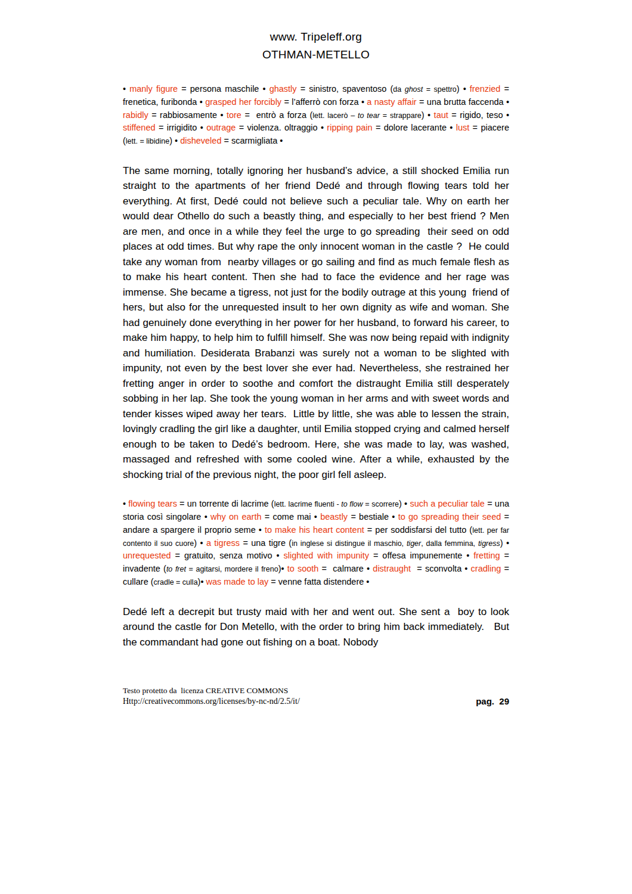www. Tripeleff.org
OTHMAN-METELLO
• manly figure = persona maschile • ghastly = sinistro, spaventoso (da ghost = spettro) • frenzied = frenetica, furibonda • grasped her forcibly = l’afferrò con forza • a nasty affair = una brutta faccenda • rabidly = rabbiosamente • tore = entrò a forza (lett. lacerò – to tear = strappare) • taut = rigido, teso • stiffened = irrigidito • outrage = violenza. oltraggio • ripping pain = dolore lacerante • lust = piacere (lett. = libidine) • disheveled = scarmigliata •
The same morning, totally ignoring her husband’s advice, a still shocked Emilia run straight to the apartments of her friend Dedé and through flowing tears told her everything. At first, Dedé could not believe such a peculiar tale. Why on earth her would dear Othello do such a beastly thing, and especially to her best friend ? Men are men, and once in a while they feel the urge to go spreading their seed on odd places at odd times. But why rape the only innocent woman in the castle ? He could take any woman from nearby villages or go sailing and find as much female flesh as to make his heart content. Then she had to face the evidence and her rage was immense. She became a tigress, not just for the bodily outrage at this young friend of hers, but also for the unrequested insult to her own dignity as wife and woman. She had genuinely done everything in her power for her husband, to forward his career, to make him happy, to help him to fulfill himself. She was now being repaid with indignity and humiliation. Desiderata Brabanzi was surely not a woman to be slighted with impunity, not even by the best lover she ever had. Nevertheless, she restrained her fretting anger in order to soothe and comfort the distraught Emilia still desperately sobbing in her lap. She took the young woman in her arms and with sweet words and tender kisses wiped away her tears. Little by little, she was able to lessen the strain, lovingly cradling the girl like a daughter, until Emilia stopped crying and calmed herself enough to be taken to Dedé’s bedroom. Here, she was made to lay, was washed, massaged and refreshed with some cooled wine. After a while, exhausted by the shocking trial of the previous night, the poor girl fell asleep.
• flowing tears = un torrente di lacrime (lett. lacrime fluenti - to flow = scorrere) • such a peculiar tale = una storia così singolare • why on earth = come mai • beastly = bestiale • to go spreading their seed = andare a spargere il proprio seme • to make his heart content = per soddisfarsi del tutto (lett. per far contento il suo cuore) • a tigress = una tigre (in inglese si distingue il maschio, tiger, dalla femmina, tigress) • unrequested = gratuito, senza motivo • slighted with impunity = offesa impunemente • fretting = invadente (to fret = agitarsi, mordere il freno)• to sooth = calmare • distraught = sconvolta • cradling = cullare (cradle = culla)• was made to lay = venne fatta distendere •
Dedé left a decrepit but trusty maid with her and went out. She sent a boy to look around the castle for Don Metello, with the order to bring him back immediately. But the commandant had gone out fishing on a boat. Nobody
Testo protetto da licenza CREATIVE COMMONS
Http://creativecommons.org/licenses/by-nc-nd/2.5/it/
pag. 29